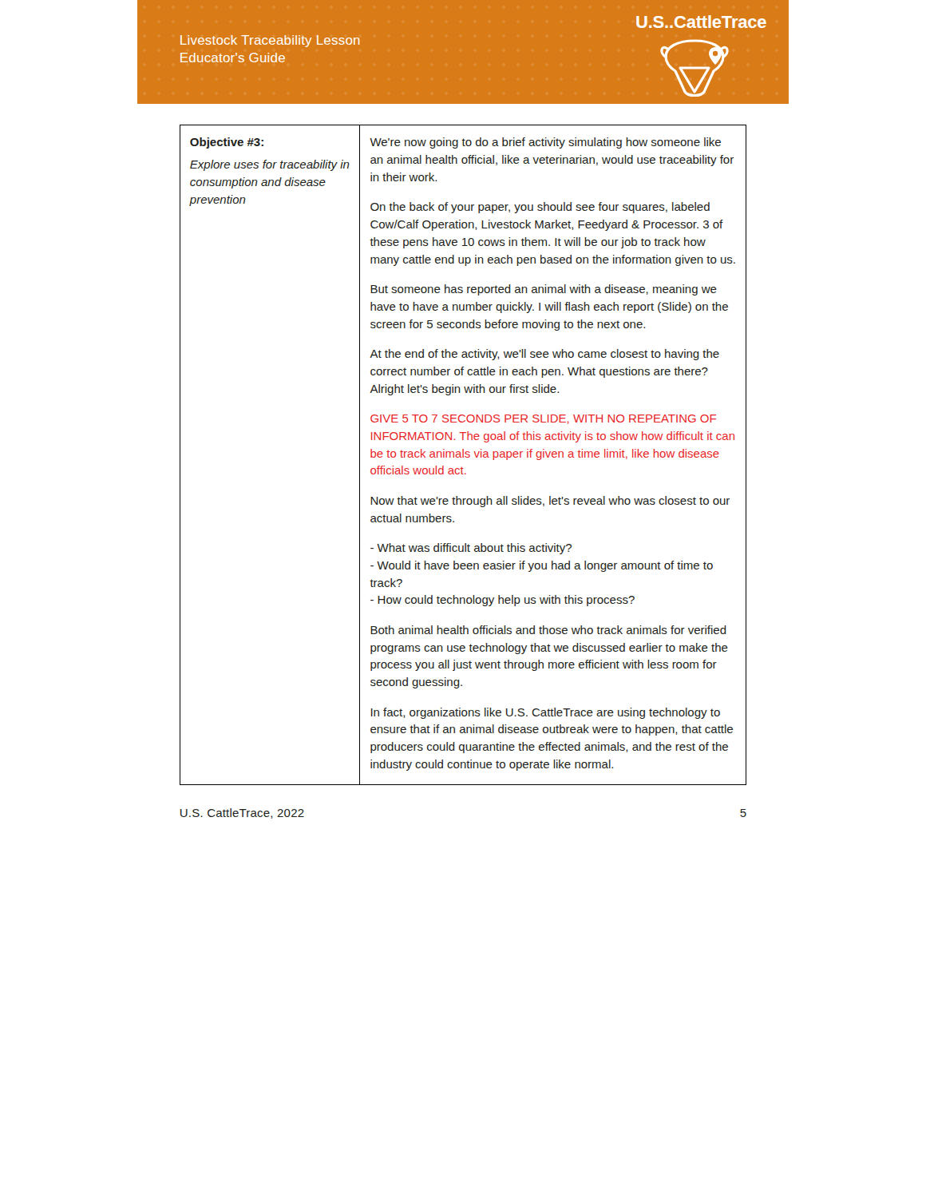Livestock Traceability Lesson Educator's Guide
U.S.. CattleTrace
| Objective #3: Explore uses for traceability in consumption and disease prevention | We're now going to do a brief activity simulating how someone like an animal health official, like a veterinarian, would use traceability for in their work. On the back of your paper, you should see four squares, labeled Cow/Calf Operation, Livestock Market, Feedyard & Processor. 3 of these pens have 10 cows in them. It will be our job to track how many cattle end up in each pen based on the information given to us. But someone has reported an animal with a disease, meaning we have to have a number quickly. I will flash each report (Slide) on the screen for 5 seconds before moving to the next one. At the end of the activity, we'll see who came closest to having the correct number of cattle in each pen. What questions are there? Alright let's begin with our first slide. GIVE 5 TO 7 SECONDS PER SLIDE, WITH NO REPEATING OF INFORMATION. The goal of this activity is to show how difficult it can be to track animals via paper if given a time limit, like how disease officials would act. Now that we're through all slides, let's reveal who was closest to our actual numbers. - What was difficult about this activity? - Would it have been easier if you had a longer amount of time to track? - How could technology help us with this process? Both animal health officials and those who track animals for verified programs can use technology that we discussed earlier to make the process you all just went through more efficient with less room for second guessing. In fact, organizations like U.S. CattleTrace are using technology to ensure that if an animal disease outbreak were to happen, that cattle producers could quarantine the effected animals, and the rest of the industry could continue to operate like normal. |
U.S. CattleTrace, 2022
5